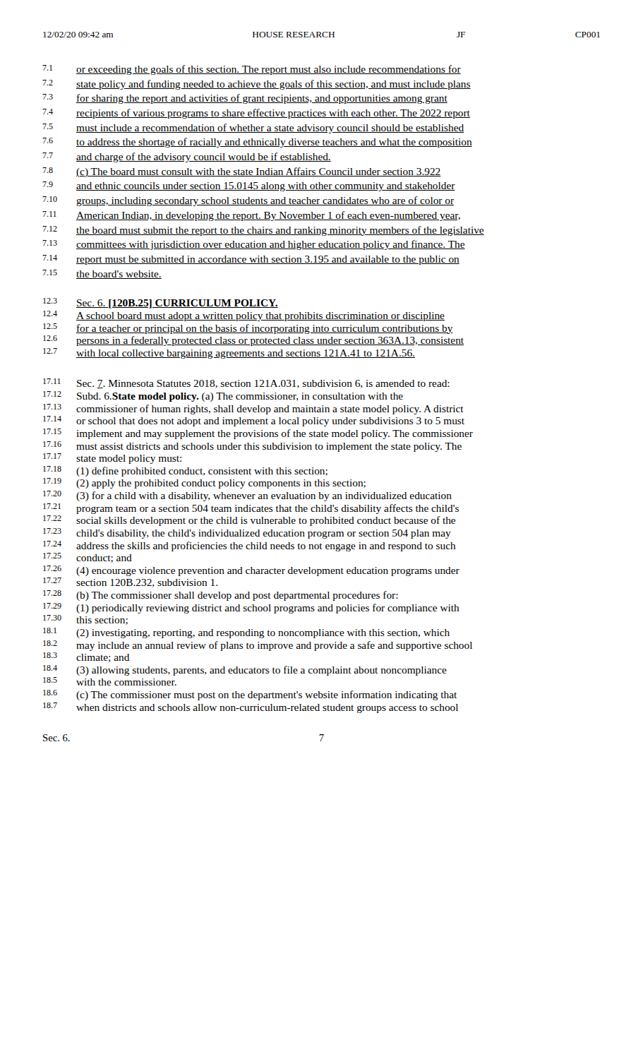12/02/20 09:42 am
HOUSE RESEARCH
JF
CP001
| 7.1 | or exceeding the goals of this section. The report must also include recommendations for |
| 7.2 | state policy and funding needed to achieve the goals of this section, and must include plans |
| 7.3 | for sharing the report and activities of grant recipients, and opportunities among grant |
| 7.4 | recipients of various programs to share effective practices with each other. The 2022 report |
| 7.5 | must include a recommendation of whether a state advisory council should be established |
| 7.6 | to address the shortage of racially and ethnically diverse teachers and what the composition |
| 7.7 | and charge of the advisory council would be if established. |
| 7.8 | (c) The board must consult with the state Indian Affairs Council under section 3.922 |
| 7.9 | and ethnic councils under section 15.0145 along with other community and stakeholder |
| 7.10 | groups, including secondary school students and teacher candidates who are of color or |
| 7.11 | American Indian, in developing the report. By November 1 of each even-numbered year, |
| 7.12 | the board must submit the report to the chairs and ranking minority members of the legislative |
| 7.13 | committees with jurisdiction over education and higher education policy and finance. The |
| 7.14 | report must be submitted in accordance with section 3.195 and available to the public on |
| 7.15 | the board's website. |
| 12.3 | Sec. 6. [120B.25] CURRICULUM POLICY. |
| 12.4 | A school board must adopt a written policy that prohibits discrimination or discipline |
| 12.5 | for a teacher or principal on the basis of incorporating into curriculum contributions by |
| 12.6 | persons in a federally protected class or protected class under section 363A.13, consistent |
| 12.7 | with local collective bargaining agreements and sections 121A.41 to 121A.56. |
| 17.11 | Sec. 7 . Minnesota Statutes 2018, section 121A.031, subdivision 6, is amended to read: |
| 17.12 | Subd. 6. State model policy. (a) The commissioner, in consultation with the |
| 17.13 | commissioner of human rights, shall develop and maintain a state model policy. A district |
| 17.14 | or school that does not adopt and implement a local policy under subdivisions 3 to 5 must |
| 17.15 | implement and may supplement the provisions of the state model policy. The commissioner |
| 17.16 | must assist districts and schools under this subdivision to implement the state policy. The |
| 17.17 | state model policy must: |
| 17.18 | (1) define prohibited conduct, consistent with this section; |
| 17.19 | (2) apply the prohibited conduct policy components in this section; |
| 17.20 | (3) for a child with a disability, whenever an evaluation by an individualized education |
| 17.21 | program team or a section 504 team indicates that the child's disability affects the child's |
| 17.22 | social skills development or the child is vulnerable to prohibited conduct because of the |
| 17.23 | child's disability, the child's individualized education program or section 504 plan may |
| 17.24 | address the skills and proficiencies the child needs to not engage in and respond to such |
| 17.25 | conduct; and |
| 17.26 | (4) encourage violence prevention and character development education programs under |
| 17.27 | section 120B.232, subdivision 1. |
| 17.28 | (b) The commissioner shall develop and post departmental procedures for: |
| 17.29 | (1) periodically reviewing district and school programs and policies for compliance with |
| 17.30 | this section; |
| 18.1 | (2) investigating, reporting, and responding to noncompliance with this section, which |
| 18.2 | may include an annual review of plans to improve and provide a safe and supportive school |
| 18.3 | climate; and |
| 18.4 | (3) allowing students, parents, and educators to file a complaint about noncompliance |
| 18.5 | with the commissioner. |
| 18.6 | (c) The commissioner must post on the department's website information indicating that |
| 18.7 | when districts and schools allow non-curriculum-related student groups access to school |
Sec. 6.
7